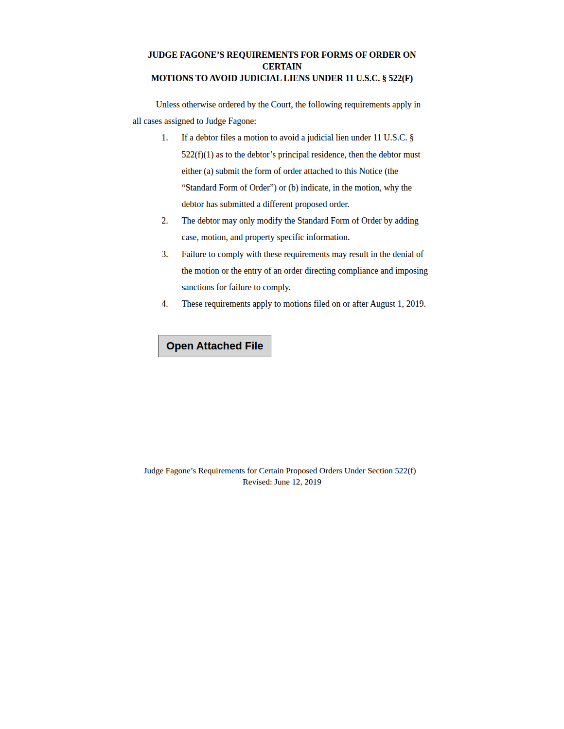Judge Fagone’s Requirements for Forms of Order on Certain
Motions to Avoid Judicial Liens Under 11 U.S.C. § 522(f)
Unless otherwise ordered by the Court, the following requirements apply in all cases assigned to Judge Fagone:
If a debtor files a motion to avoid a judicial lien under 11 U.S.C. § 522(f)(1) as to the debtor’s principal residence, then the debtor must either (a) submit the form of order attached to this Notice (the “Standard Form of Order”) or (b) indicate, in the motion, why the debtor has submitted a different proposed order.
The debtor may only modify the Standard Form of Order by adding case, motion, and property specific information.
Failure to comply with these requirements may result in the denial of the motion or the entry of an order directing compliance and imposing sanctions for failure to comply.
These requirements apply to motions filed on or after August 1, 2019.
Open Attached File
Judge Fagone’s Requirements for Certain Proposed Orders Under Section 522(f) Revised: June 12, 2019